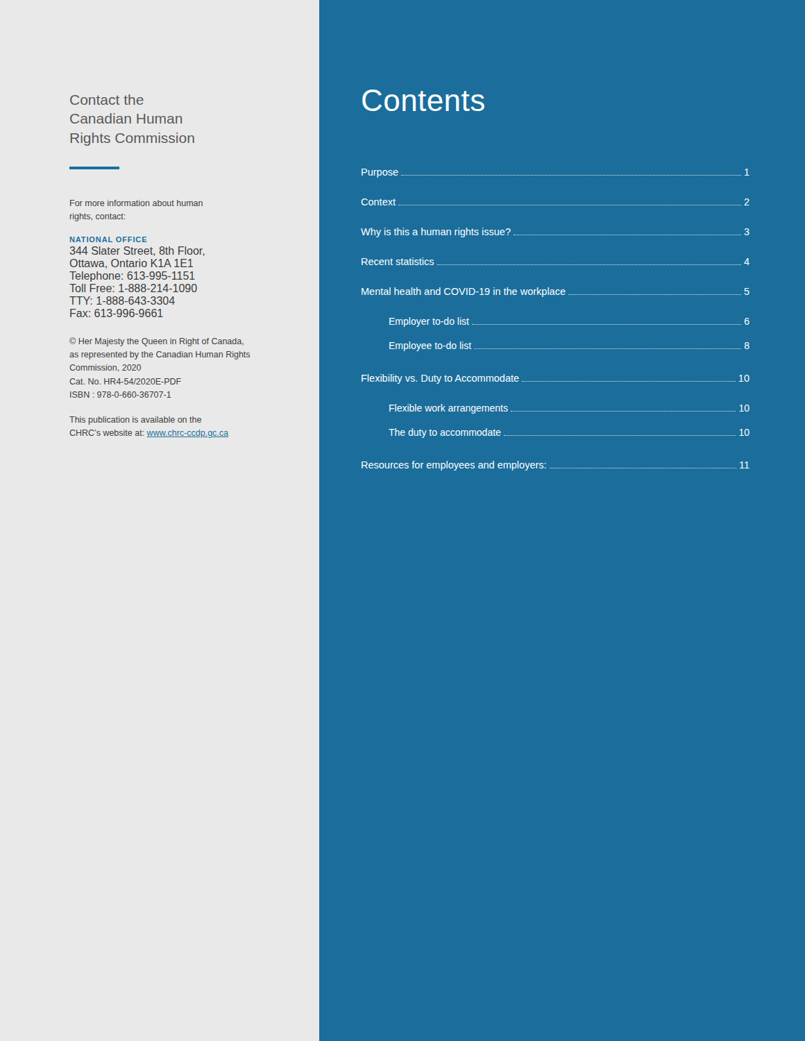Contact the
Canadian Human
Rights Commission
For more information about human
rights, contact:
NATIONAL OFFICE
344 Slater Street, 8th Floor,
Ottawa, Ontario K1A 1E1
Telephone: 613-995-1151
Toll Free: 1-888-214-1090
TTY: 1-888-643-3304
Fax: 613-996-9661
© Her Majesty the Queen in Right of Canada,
as represented by the Canadian Human Rights
Commission, 2020
Cat. No. HR4-54/2020E-PDF
ISBN : 978-0-660-36707-1
This publication is available on the
CHRC’s website at: www.chrc-ccdp.gc.ca
Contents
Purpose 1
Context 2
Why is this a human rights issue? 3
Recent statistics 4
Mental health and COVID-19 in the workplace 5
Employer to-do list 6
Employee to-do list 8
Flexibility vs. Duty to Accommodate 10
Flexible work arrangements 10
The duty to accommodate 10
Resources for employees and employers: 11